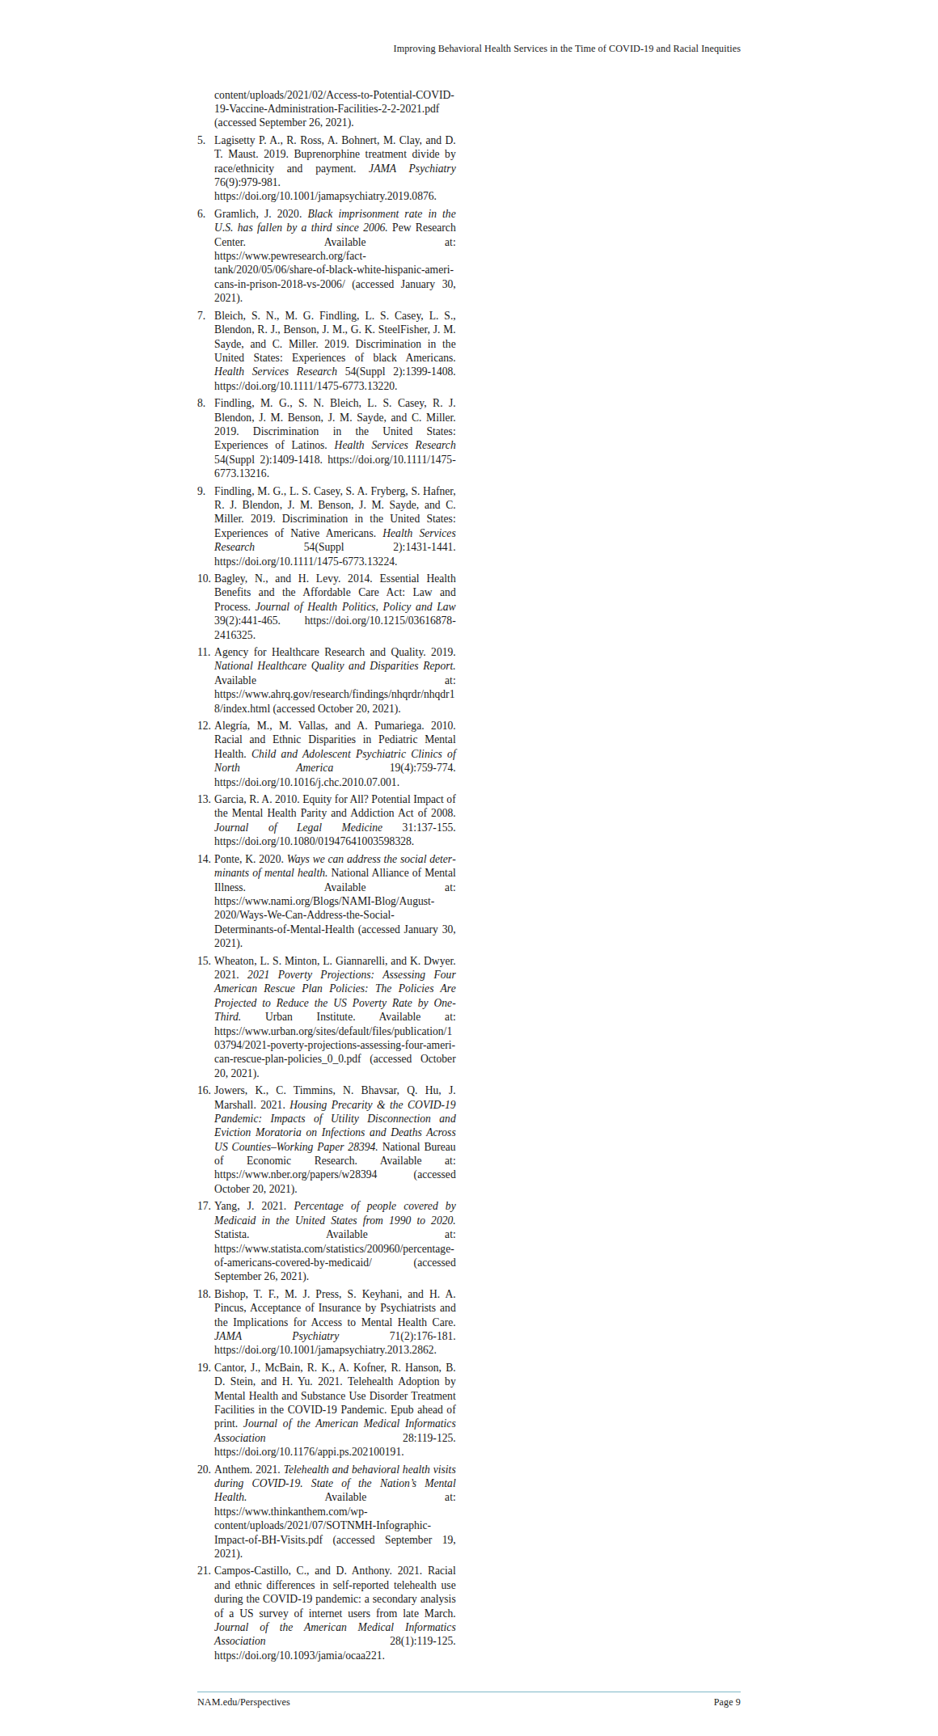Improving Behavioral Health Services in the Time of COVID-19 and Racial Inequities
content/uploads/2021/02/Access-to-Potential-COVID-19-Vaccine-Administration-Facilities-2-2-2021.pdf (accessed September 26, 2021).
Lagisetty P. A., R. Ross, A. Bohnert, M. Clay, and D. T. Maust. 2019. Buprenorphine treatment divide by race/ethnicity and payment. JAMA Psychiatry 76(9):979-981. https://doi.org/10.1001/jamapsychiatry.2019.0876.
Gramlich, J. 2020. Black imprisonment rate in the U.S. has fallen by a third since 2006. Pew Research Center. Available at: https://www.pewresearch.org/fact-tank/2020/05/06/share-of-black-white-hispanic-americans-in-prison-2018-vs-2006/ (accessed January 30, 2021).
Bleich, S. N., M. G. Findling, L. S. Casey, L. S., Blendon, R. J., Benson, J. M., G. K. SteelFisher, J. M. Sayde, and C. Miller. 2019. Discrimination in the United States: Experiences of black Americans. Health Services Research 54(Suppl 2):1399-1408. https://doi.org/10.1111/1475-6773.13220.
Findling, M. G., S. N. Bleich, L. S. Casey, R. J. Blendon, J. M. Benson, J. M. Sayde, and C. Miller. 2019. Discrimination in the United States: Experiences of Latinos. Health Services Research 54(Suppl 2):1409-1418. https://doi.org/10.1111/1475-6773.13216.
Findling, M. G., L. S. Casey, S. A. Fryberg, S. Hafner, R. J. Blendon, J. M. Benson, J. M. Sayde, and C. Miller. 2019. Discrimination in the United States: Experiences of Native Americans. Health Services Research 54(Suppl 2):1431-1441. https://doi.org/10.1111/1475-6773.13224.
Bagley, N., and H. Levy. 2014. Essential Health Benefits and the Affordable Care Act: Law and Process. Journal of Health Politics, Policy and Law 39(2):441-465. https://doi.org/10.1215/03616878-2416325.
Agency for Healthcare Research and Quality. 2019. National Healthcare Quality and Disparities Report. Available at: https://www.ahrq.gov/research/findings/nhqrdr/nhqdr18/index.html (accessed October 20, 2021).
Alegría, M., M. Vallas, and A. Pumariega. 2010. Racial and Ethnic Disparities in Pediatric Mental Health. Child and Adolescent Psychiatric Clinics of North America 19(4):759-774. https://doi.org/10.1016/j.chc.2010.07.001.
Garcia, R. A. 2010. Equity for All? Potential Impact of the Mental Health Parity and Addiction Act of 2008. Journal of Legal Medicine 31:137-155. https://doi.org/10.1080/01947641003598328.
Ponte, K. 2020. Ways we can address the social determinants of mental health. National Alliance of Mental Illness. Available at: https://www.nami.org/Blogs/NAMI-Blog/August-2020/Ways-We-Can-Address-the-Social-Determinants-of-Mental-Health (accessed January 30, 2021).
Wheaton, L. S. Minton, L. Giannarelli, and K. Dwyer. 2021. 2021 Poverty Projections: Assessing Four American Rescue Plan Policies: The Policies Are Projected to Reduce the US Poverty Rate by One-Third. Urban Institute. Available at: https://www.urban.org/sites/default/files/publication/103794/2021-poverty-projections-assessing-four-american-rescue-plan-policies_0_0.pdf (accessed October 20, 2021).
Jowers, K., C. Timmins, N. Bhavsar, Q. Hu, J. Marshall. 2021. Housing Precarity & the COVID-19 Pandemic: Impacts of Utility Disconnection and Eviction Moratoria on Infections and Deaths Across US Counties–Working Paper 28394. National Bureau of Economic Research. Available at: https://www.nber.org/papers/w28394 (accessed October 20, 2021).
Yang, J. 2021. Percentage of people covered by Medicaid in the United States from 1990 to 2020. Statista. Available at: https://www.statista.com/statistics/200960/percentage-of-americans-covered-by-medicaid/ (accessed September 26, 2021).
Bishop, T. F., M. J. Press, S. Keyhani, and H. A. Pincus, Acceptance of Insurance by Psychiatrists and the Implications for Access to Mental Health Care. JAMA Psychiatry 71(2):176-181. https://doi.org/10.1001/jamapsychiatry.2013.2862.
Cantor, J., McBain, R. K., A. Kofner, R. Hanson, B. D. Stein, and H. Yu. 2021. Telehealth Adoption by Mental Health and Substance Use Disorder Treatment Facilities in the COVID-19 Pandemic. Epub ahead of print. Journal of the American Medical Informatics Association 28:119-125. https://doi.org/10.1176/appi.ps.202100191.
Anthem. 2021. Telehealth and behavioral health visits during COVID-19. State of the Nation’s Mental Health. Available at: https://www.thinkanthem.com/wp-content/uploads/2021/07/SOTNMH-Infographic-Impact-of-BH-Visits.pdf (accessed September 19, 2021).
Campos-Castillo, C., and D. Anthony. 2021. Racial and ethnic differences in self-reported telehealth use during the COVID-19 pandemic: a secondary analysis of a US survey of internet users from late March. Journal of the American Medical Informatics Association 28(1):119-125. https://doi.org/10.1093/jamia/ocaa221.
NAM.edu/Perspectives
Page 9